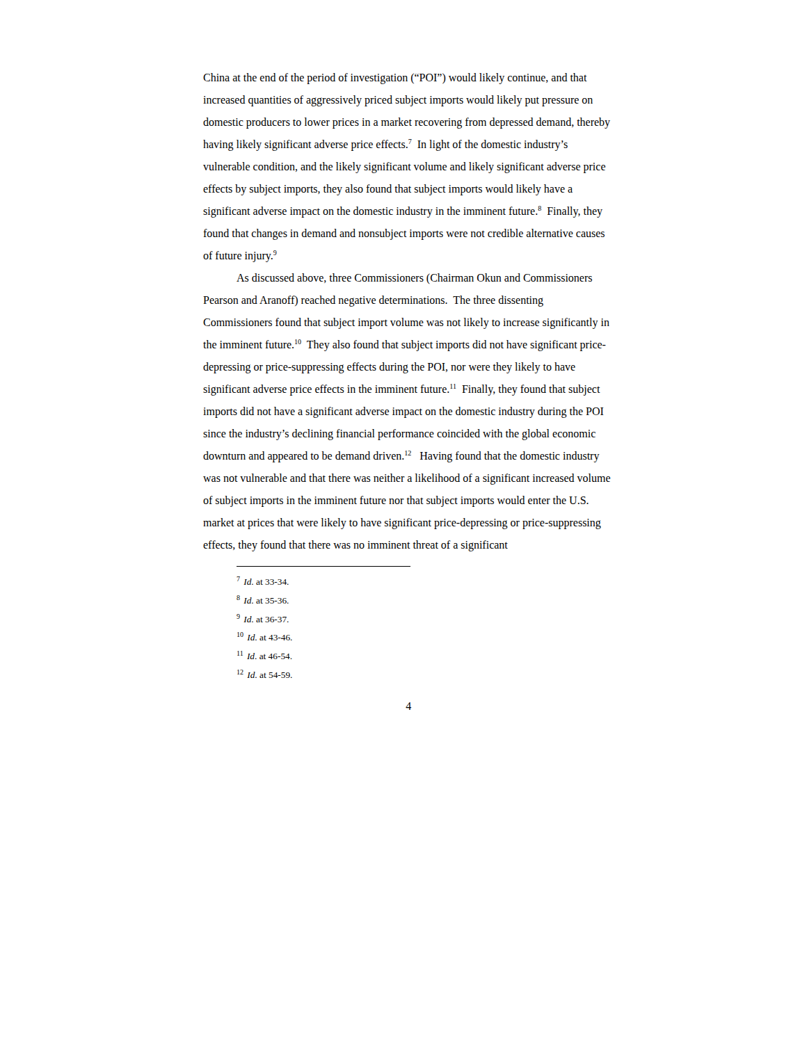China at the end of the period of investigation (“POI”) would likely continue, and that increased quantities of aggressively priced subject imports would likely put pressure on domestic producers to lower prices in a market recovering from depressed demand, thereby having likely significant adverse price effects.7 In light of the domestic industry’s vulnerable condition, and the likely significant volume and likely significant adverse price effects by subject imports, they also found that subject imports would likely have a significant adverse impact on the domestic industry in the imminent future.8 Finally, they found that changes in demand and nonsubject imports were not credible alternative causes of future injury.9
As discussed above, three Commissioners (Chairman Okun and Commissioners Pearson and Aranoff) reached negative determinations. The three dissenting Commissioners found that subject import volume was not likely to increase significantly in the imminent future.10 They also found that subject imports did not have significant price-depressing or price-suppressing effects during the POI, nor were they likely to have significant adverse price effects in the imminent future.11 Finally, they found that subject imports did not have a significant adverse impact on the domestic industry during the POI since the industry’s declining financial performance coincided with the global economic downturn and appeared to be demand driven.12 Having found that the domestic industry was not vulnerable and that there was neither a likelihood of a significant increased volume of subject imports in the imminent future nor that subject imports would enter the U.S. market at prices that were likely to have significant price-depressing or price-suppressing effects, they found that there was no imminent threat of a significant
7 Id. at 33-34.
8 Id. at 35-36.
9 Id. at 36-37.
10 Id. at 43-46.
11 Id. at 46-54.
12 Id. at 54-59.
4